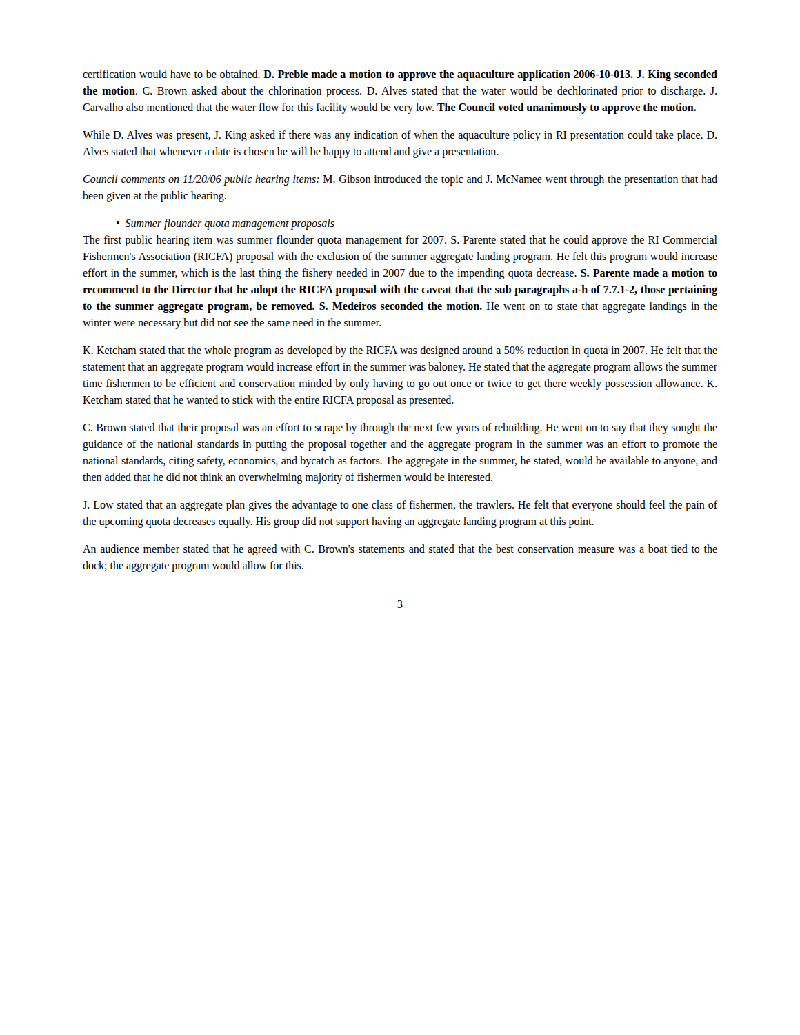certification would have to be obtained. D. Preble made a motion to approve the aquaculture application 2006-10-013. J. King seconded the motion. C. Brown asked about the chlorination process. D. Alves stated that the water would be dechlorinated prior to discharge. J. Carvalho also mentioned that the water flow for this facility would be very low. The Council voted unanimously to approve the motion.
While D. Alves was present, J. King asked if there was any indication of when the aquaculture policy in RI presentation could take place. D. Alves stated that whenever a date is chosen he will be happy to attend and give a presentation.
Council comments on 11/20/06 public hearing items: M. Gibson introduced the topic and J. McNamee went through the presentation that had been given at the public hearing.
Summer flounder quota management proposals
The first public hearing item was summer flounder quota management for 2007. S. Parente stated that he could approve the RI Commercial Fishermen's Association (RICFA) proposal with the exclusion of the summer aggregate landing program. He felt this program would increase effort in the summer, which is the last thing the fishery needed in 2007 due to the impending quota decrease. S. Parente made a motion to recommend to the Director that he adopt the RICFA proposal with the caveat that the sub paragraphs a-h of 7.7.1-2, those pertaining to the summer aggregate program, be removed. S. Medeiros seconded the motion. He went on to state that aggregate landings in the winter were necessary but did not see the same need in the summer.
K. Ketcham stated that the whole program as developed by the RICFA was designed around a 50% reduction in quota in 2007. He felt that the statement that an aggregate program would increase effort in the summer was baloney. He stated that the aggregate program allows the summer time fishermen to be efficient and conservation minded by only having to go out once or twice to get there weekly possession allowance. K. Ketcham stated that he wanted to stick with the entire RICFA proposal as presented.
C. Brown stated that their proposal was an effort to scrape by through the next few years of rebuilding. He went on to say that they sought the guidance of the national standards in putting the proposal together and the aggregate program in the summer was an effort to promote the national standards, citing safety, economics, and bycatch as factors. The aggregate in the summer, he stated, would be available to anyone, and then added that he did not think an overwhelming majority of fishermen would be interested.
J. Low stated that an aggregate plan gives the advantage to one class of fishermen, the trawlers. He felt that everyone should feel the pain of the upcoming quota decreases equally. His group did not support having an aggregate landing program at this point.
An audience member stated that he agreed with C. Brown's statements and stated that the best conservation measure was a boat tied to the dock; the aggregate program would allow for this.
3